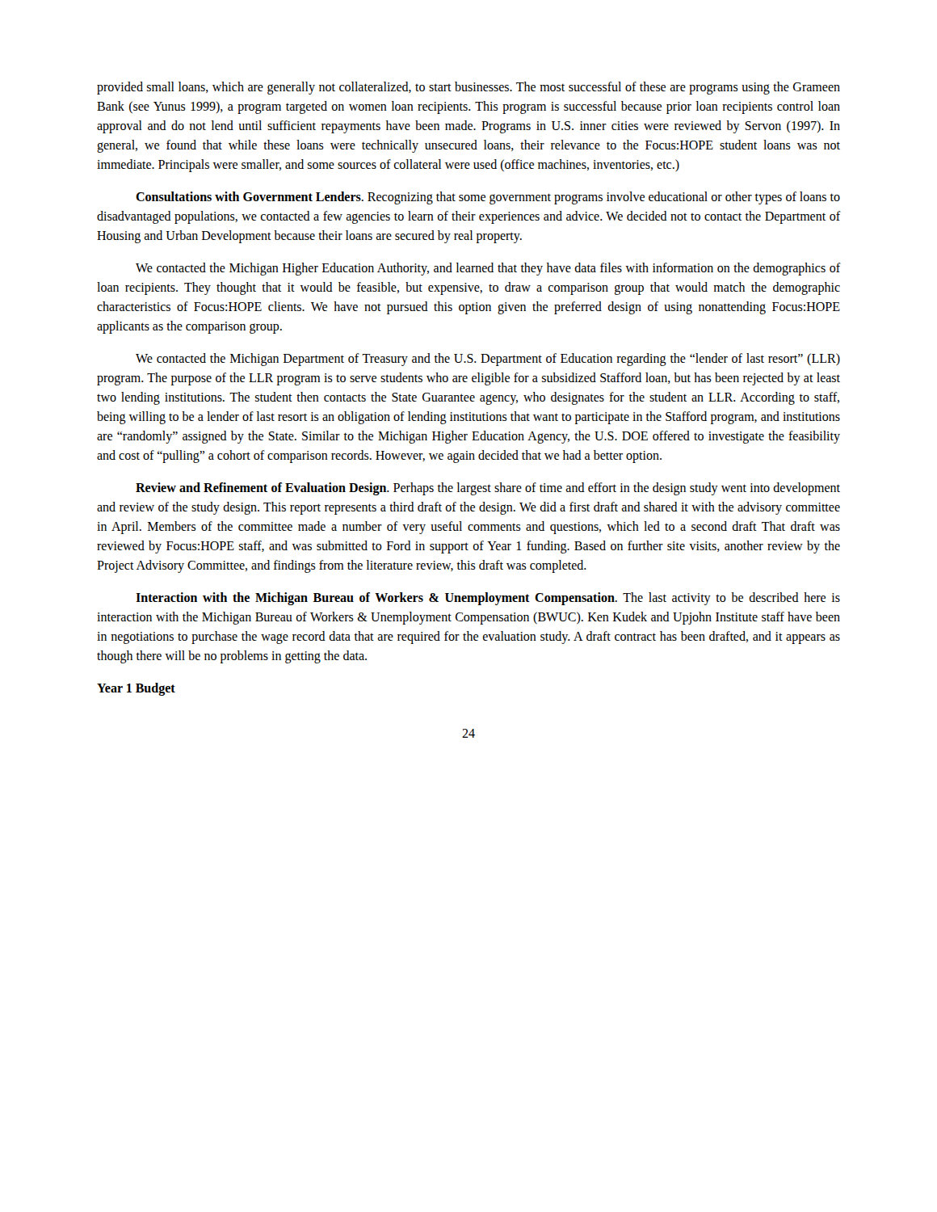provided small loans, which are generally not collateralized, to start businesses. The most successful of these are programs using the Grameen Bank (see Yunus 1999), a program targeted on women loan recipients. This program is successful because prior loan recipients control loan approval and do not lend until sufficient repayments have been made. Programs in U.S. inner cities were reviewed by Servon (1997). In general, we found that while these loans were technically unsecured loans, their relevance to the Focus:HOPE student loans was not immediate. Principals were smaller, and some sources of collateral were used (office machines, inventories, etc.)
Consultations with Government Lenders. Recognizing that some government programs involve educational or other types of loans to disadvantaged populations, we contacted a few agencies to learn of their experiences and advice. We decided not to contact the Department of Housing and Urban Development because their loans are secured by real property.
We contacted the Michigan Higher Education Authority, and learned that they have data files with information on the demographics of loan recipients. They thought that it would be feasible, but expensive, to draw a comparison group that would match the demographic characteristics of Focus:HOPE clients. We have not pursued this option given the preferred design of using nonattending Focus:HOPE applicants as the comparison group.
We contacted the Michigan Department of Treasury and the U.S. Department of Education regarding the “lender of last resort” (LLR) program. The purpose of the LLR program is to serve students who are eligible for a subsidized Stafford loan, but has been rejected by at least two lending institutions. The student then contacts the State Guarantee agency, who designates for the student an LLR. According to staff, being willing to be a lender of last resort is an obligation of lending institutions that want to participate in the Stafford program, and institutions are “randomly” assigned by the State. Similar to the Michigan Higher Education Agency, the U.S. DOE offered to investigate the feasibility and cost of “pulling” a cohort of comparison records. However, we again decided that we had a better option.
Review and Refinement of Evaluation Design. Perhaps the largest share of time and effort in the design study went into development and review of the study design. This report represents a third draft of the design. We did a first draft and shared it with the advisory committee in April. Members of the committee made a number of very useful comments and questions, which led to a second draft That draft was reviewed by Focus:HOPE staff, and was submitted to Ford in support of Year 1 funding. Based on further site visits, another review by the Project Advisory Committee, and findings from the literature review, this draft was completed.
Interaction with the Michigan Bureau of Workers & Unemployment Compensation. The last activity to be described here is interaction with the Michigan Bureau of Workers & Unemployment Compensation (BWUC). Ken Kudek and Upjohn Institute staff have been in negotiations to purchase the wage record data that are required for the evaluation study. A draft contract has been drafted, and it appears as though there will be no problems in getting the data.
Year 1 Budget
24